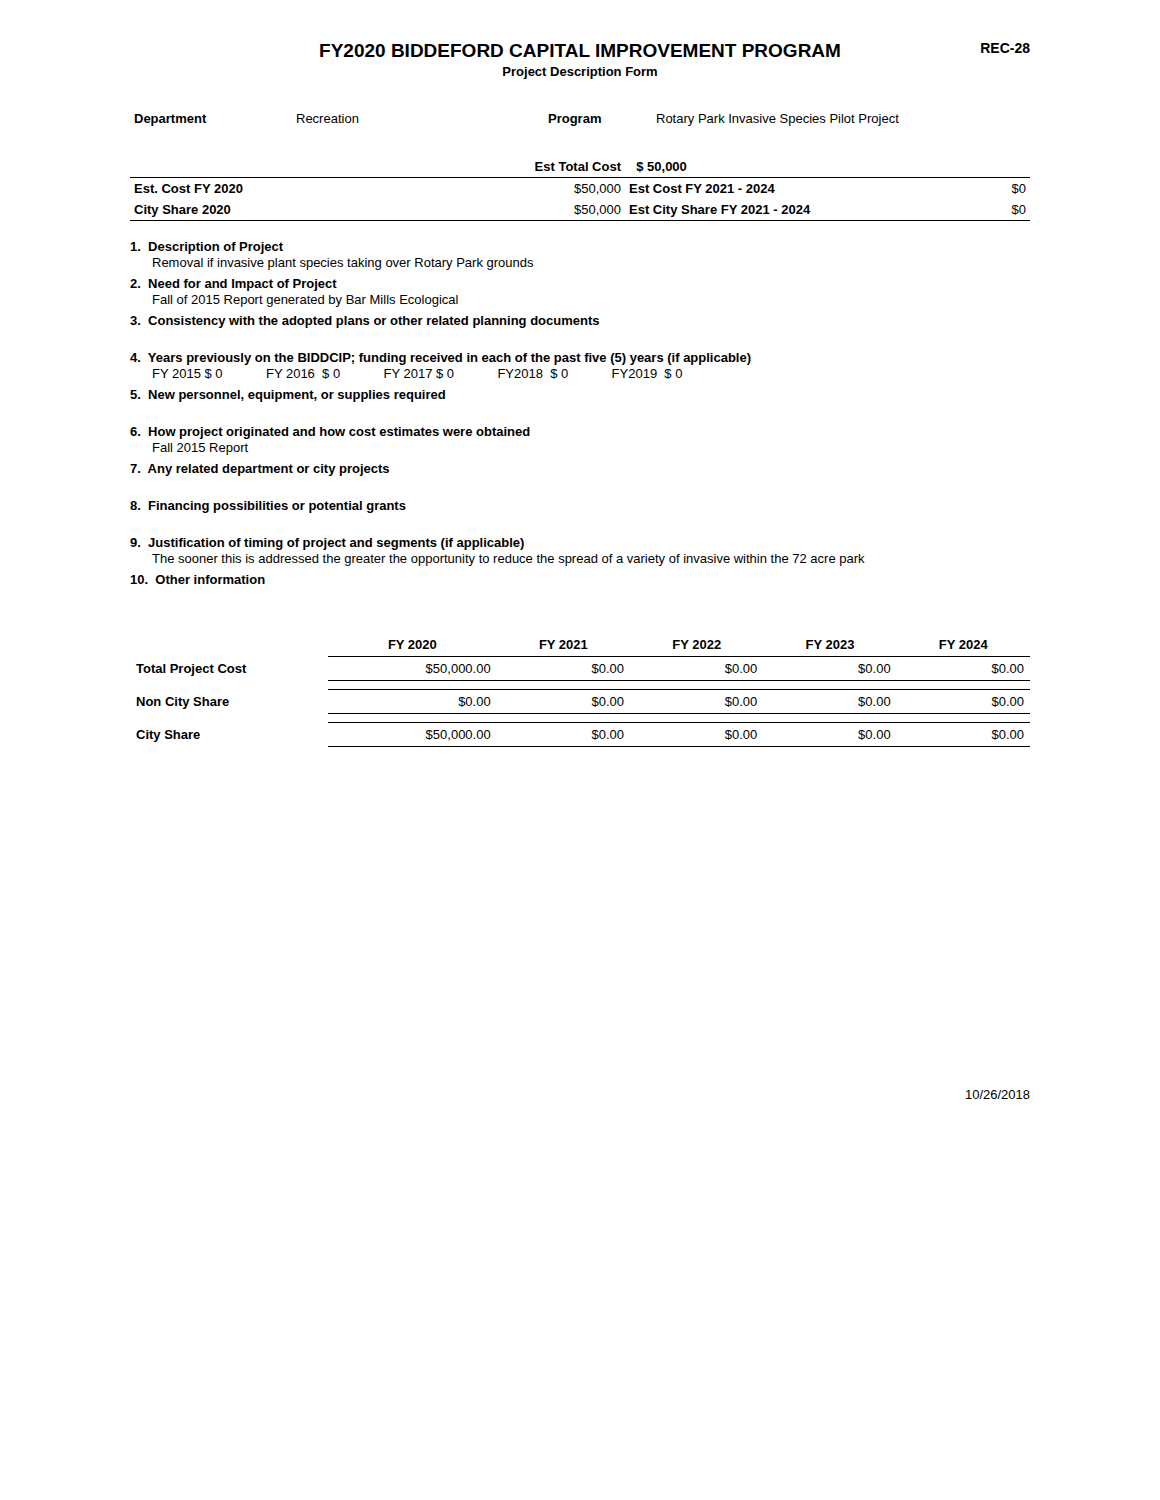REC-28
FY2020 BIDDEFORD CAPITAL IMPROVEMENT PROGRAM
Project Description Form
| Department | Recreation | Program | Rotary Park Invasive Species Pilot Project |
| | Est Total Cost | $ 50,000 |
| Est. Cost FY 2020 | $50,000 | Est Cost FY 2021 - 2024 $0 |
| City Share 2020 | $50,000 | Est City Share FY 2021 - 2024 $0 |
1. Description of Project
Removal if invasive plant species taking over Rotary Park grounds
2. Need for and Impact of Project
Fall of 2015 Report generated by Bar Mills Ecological
3. Consistency with the adopted plans or other related planning documents
4. Years previously on the BIDDCIP; funding received in each of the past five (5) years (if applicable)
FY 2015 $ 0 FY 2016 $ 0 FY 2017 $ 0 FY2018 $ 0 FY2019 $ 0
5. New personnel, equipment, or supplies required
6. How project originated and how cost estimates were obtained
Fall 2015 Report
7. Any related department or city projects
8. Financing possibilities or potential grants
9. Justification of timing of project and segments (if applicable)
The sooner this is addressed the greater the opportunity to reduce the spread of a variety of invasive within the 72 acre park
10. Other information
| | FY 2020 | FY 2021 | FY 2022 | FY 2023 | FY 2024 |
| --- | --- | --- | --- | --- | --- |
| Total Project Cost | $50,000.00 | $0.00 | $0.00 | $0.00 | $0.00 |
| Non City Share | $0.00 | $0.00 | $0.00 | $0.00 | $0.00 |
| City Share | $50,000.00 | $0.00 | $0.00 | $0.00 | $0.00 |
10/26/2018